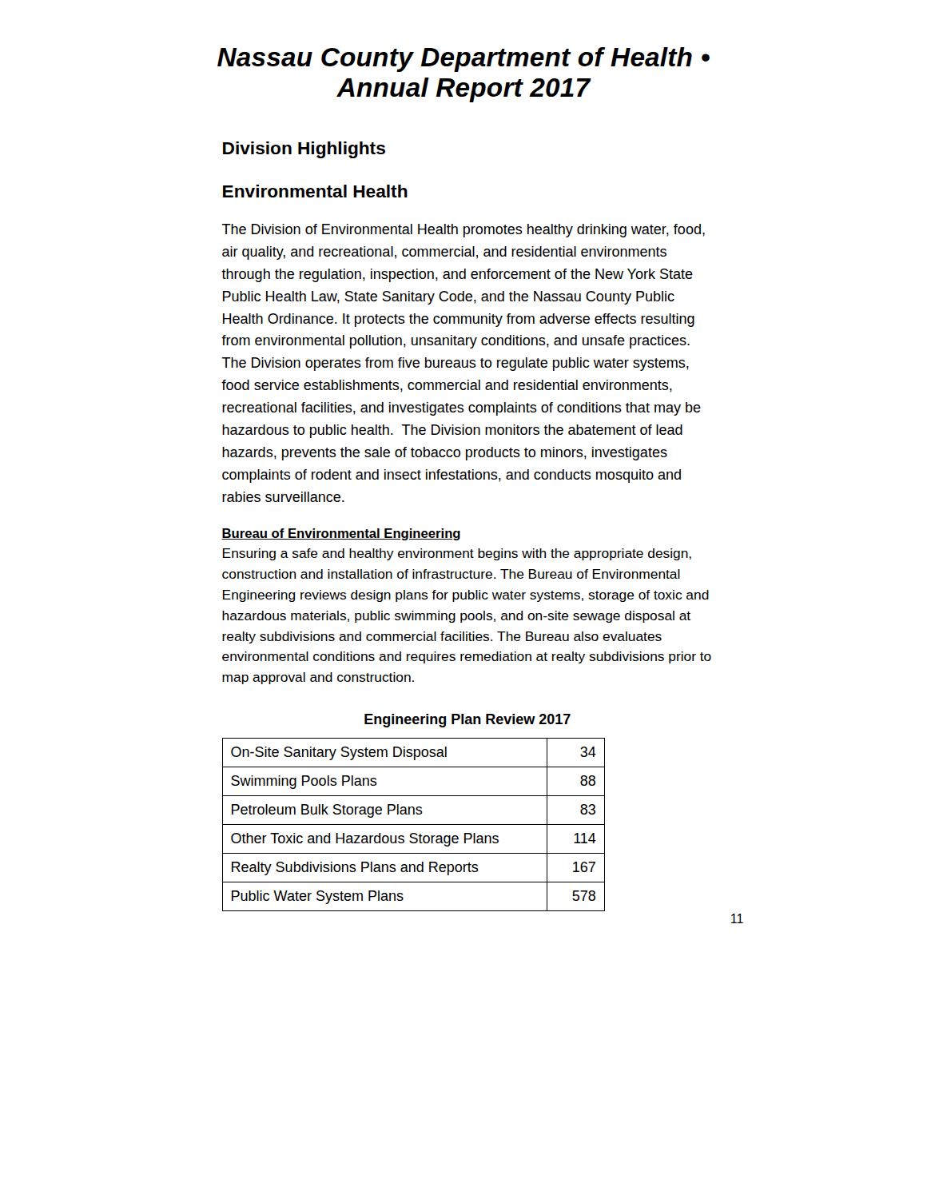Nassau County Department of Health • Annual Report 2017
Division Highlights
Environmental Health
The Division of Environmental Health promotes healthy drinking water, food, air quality, and recreational, commercial, and residential environments through the regulation, inspection, and enforcement of the New York State Public Health Law, State Sanitary Code, and the Nassau County Public Health Ordinance. It protects the community from adverse effects resulting from environmental pollution, unsanitary conditions, and unsafe practices. The Division operates from five bureaus to regulate public water systems, food service establishments, commercial and residential environments, recreational facilities, and investigates complaints of conditions that may be hazardous to public health. The Division monitors the abatement of lead hazards, prevents the sale of tobacco products to minors, investigates complaints of rodent and insect infestations, and conducts mosquito and rabies surveillance.
Bureau of Environmental Engineering
Ensuring a safe and healthy environment begins with the appropriate design, construction and installation of infrastructure. The Bureau of Environmental Engineering reviews design plans for public water systems, storage of toxic and hazardous materials, public swimming pools, and on-site sewage disposal at realty subdivisions and commercial facilities. The Bureau also evaluates environmental conditions and requires remediation at realty subdivisions prior to map approval and construction.
Engineering Plan Review 2017
| On-Site Sanitary System Disposal | 34 |
| Swimming Pools Plans | 88 |
| Petroleum Bulk Storage Plans | 83 |
| Other Toxic and Hazardous Storage Plans | 114 |
| Realty Subdivisions Plans and Reports | 167 |
| Public Water System Plans | 578 |
11